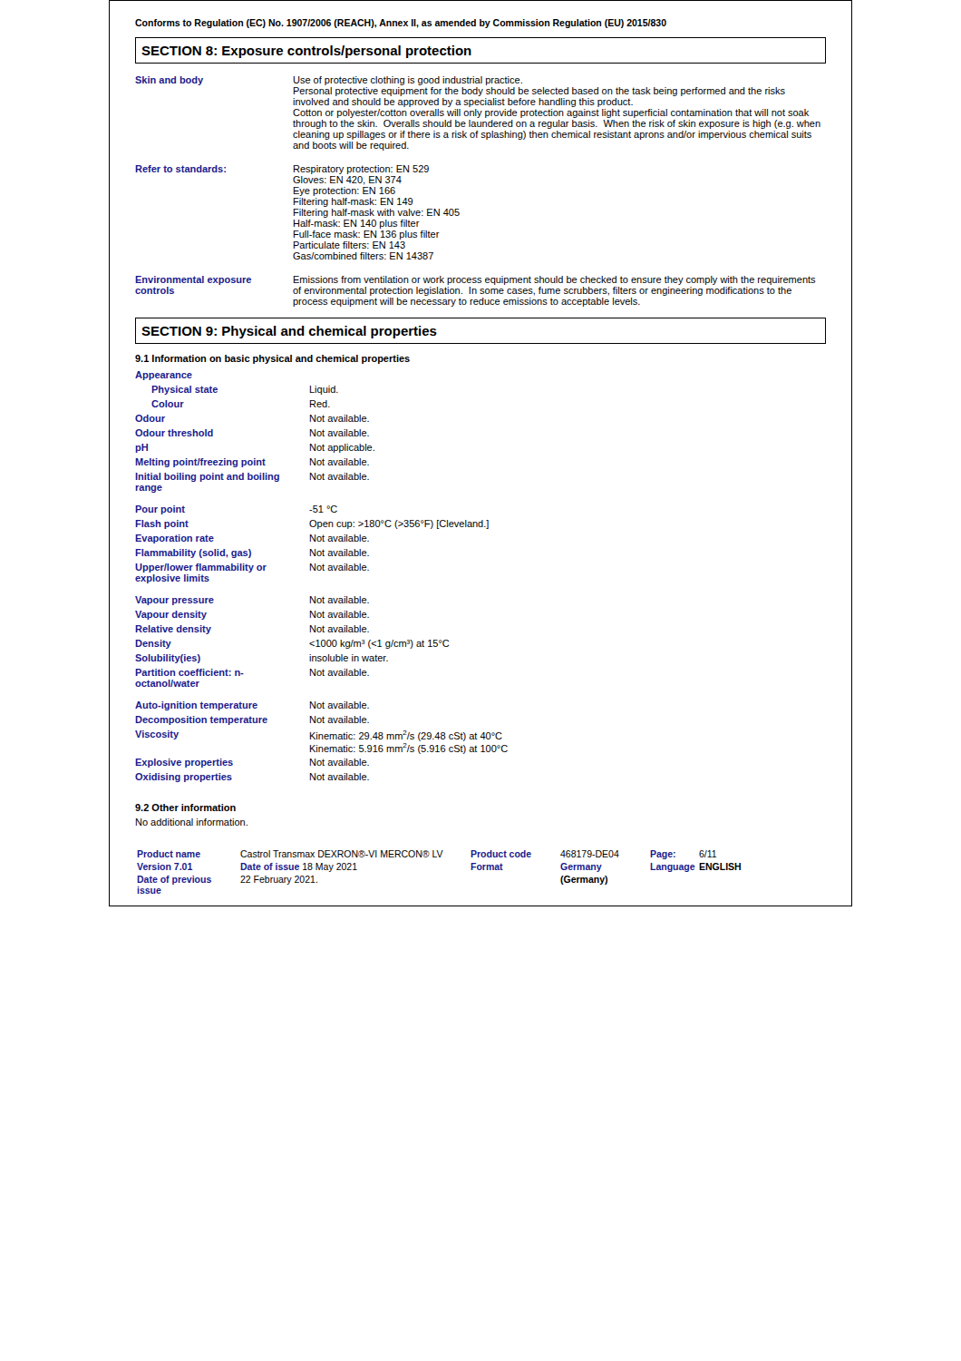Conforms to Regulation (EC) No. 1907/2006 (REACH), Annex II, as amended by Commission Regulation (EU) 2015/830
SECTION 8: Exposure controls/personal protection
| Skin and body | Use of protective clothing is good industrial practice. Personal protective equipment for the body should be selected based on the task being performed and the risks involved and should be approved by a specialist before handling this product. Cotton or polyester/cotton overalls will only provide protection against light superficial contamination that will not soak through to the skin. Overalls should be laundered on a regular basis. When the risk of skin exposure is high (e.g. when cleaning up spillages or if there is a risk of splashing) then chemical resistant aprons and/or impervious chemical suits and boots will be required. |
| Refer to standards: | Respiratory protection: EN 529 Gloves: EN 420, EN 374 Eye protection: EN 166 Filtering half-mask: EN 149 Filtering half-mask with valve: EN 405 Half-mask: EN 140 plus filter Full-face mask: EN 136 plus filter Particulate filters: EN 143 Gas/combined filters: EN 14387 |
| Environmental exposure controls | Emissions from ventilation or work process equipment should be checked to ensure they comply with the requirements of environmental protection legislation. In some cases, fume scrubbers, filters or engineering modifications to the process equipment will be necessary to reduce emissions to acceptable levels. |
SECTION 9: Physical and chemical properties
9.1 Information on basic physical and chemical properties
| Appearance |
| Physical state | Liquid. |
| Colour | Red. |
| Odour | Not available. |
| Odour threshold | Not available. |
| pH | Not applicable. |
| Melting point/freezing point | Not available. |
| Initial boiling point and boiling range | Not available. |
| Pour point | -51 °C |
| Flash point | Open cup: >180°C (>356°F) [Cleveland.] |
| Evaporation rate | Not available. |
| Flammability (solid, gas) | Not available. |
| Upper/lower flammability or explosive limits | Not available. |
| Vapour pressure | Not available. |
| Vapour density | Not available. |
| Relative density | Not available. |
| Density | <1000 kg/m³ (<1 g/cm³) at 15°C |
| Solubility(ies) | insoluble in water. |
| Partition coefficient: n-octanol/water | Not available. |
| Auto-ignition temperature | Not available. |
| Decomposition temperature | Not available. |
| Viscosity | Kinematic: 29.48 mm 2 /s (29.48 cSt) at 40°C Kinematic: 5.916 mm 2 /s (5.916 cSt) at 100°C |
| Explosive properties | Not available. |
| Oxidising properties | Not available. |
9.2 Other information
No additional information.
| Product name | Castrol Transmax DEXRON®-VI MERCON® LV | Product code | 468179-DE04 | Page: | 6/11 |
| Version 7.01 | Date of issue 18 May 2021 | Format | Germany | Language | ENGLISH |
| Date of previous issue | 22 February 2021. | | (Germany) | | |